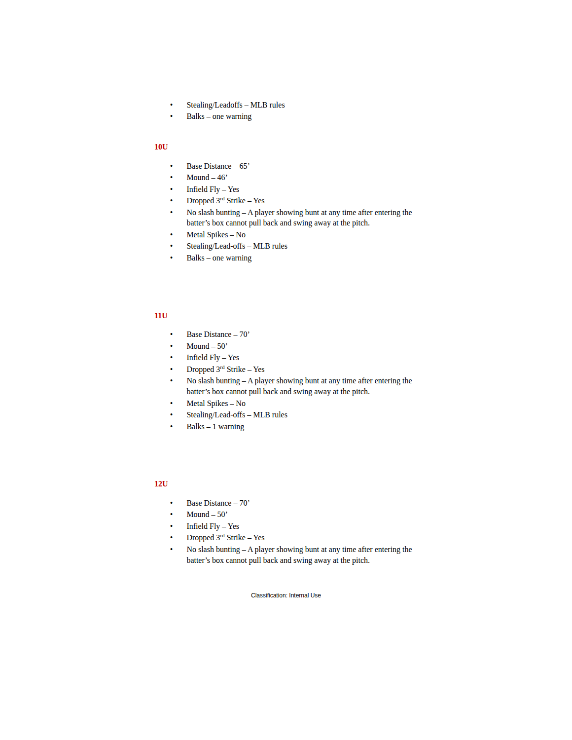Stealing/Leadoffs – MLB rules
Balks – one warning
10U
Base Distance – 65’
Mound – 46’
Infield Fly – Yes
Dropped 3rd Strike – Yes
No slash bunting – A player showing bunt at any time after entering the batter’s box cannot pull back and swing away at the pitch.
Metal Spikes – No
Stealing/Lead-offs – MLB rules
Balks – one warning
11U
Base Distance – 70’
Mound – 50’
Infield Fly – Yes
Dropped 3rd Strike – Yes
No slash bunting – A player showing bunt at any time after entering the batter’s box cannot pull back and swing away at the pitch.
Metal Spikes – No
Stealing/Lead-offs – MLB rules
Balks – 1 warning
12U
Base Distance – 70’
Mound – 50’
Infield Fly – Yes
Dropped 3rd Strike – Yes
No slash bunting – A player showing bunt at any time after entering the batter’s box cannot pull back and swing away at the pitch.
Classification: Internal Use